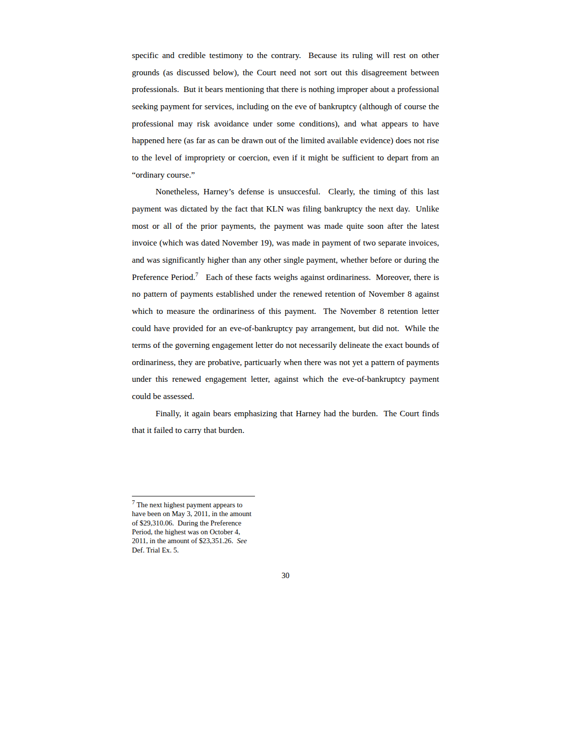specific and credible testimony to the contrary. Because its ruling will rest on other grounds (as discussed below), the Court need not sort out this disagreement between professionals. But it bears mentioning that there is nothing improper about a professional seeking payment for services, including on the eve of bankruptcy (although of course the professional may risk avoidance under some conditions), and what appears to have happened here (as far as can be drawn out of the limited available evidence) does not rise to the level of impropriety or coercion, even if it might be sufficient to depart from an “ordinary course.”
Nonetheless, Harney’s defense is unsuccesful. Clearly, the timing of this last payment was dictated by the fact that KLN was filing bankruptcy the next day. Unlike most or all of the prior payments, the payment was made quite soon after the latest invoice (which was dated November 19), was made in payment of two separate invoices, and was significantly higher than any other single payment, whether before or during the Preference Period.7 Each of these facts weighs against ordinariness. Moreover, there is no pattern of payments established under the renewed retention of November 8 against which to measure the ordinariness of this payment. The November 8 retention letter could have provided for an eve-of-bankruptcy pay arrangement, but did not. While the terms of the governing engagement letter do not necessarily delineate the exact bounds of ordinariness, they are probative, particuarly when there was not yet a pattern of payments under this renewed engagement letter, against which the eve-of-bankruptcy payment could be assessed.
Finally, it again bears emphasizing that Harney had the burden. The Court finds that it failed to carry that burden.
7 The next highest payment appears to have been on May 3, 2011, in the amount of $29,310.06. During the Preference Period, the highest was on October 4, 2011, in the amount of $23,351.26. See Def. Trial Ex. 5.
30